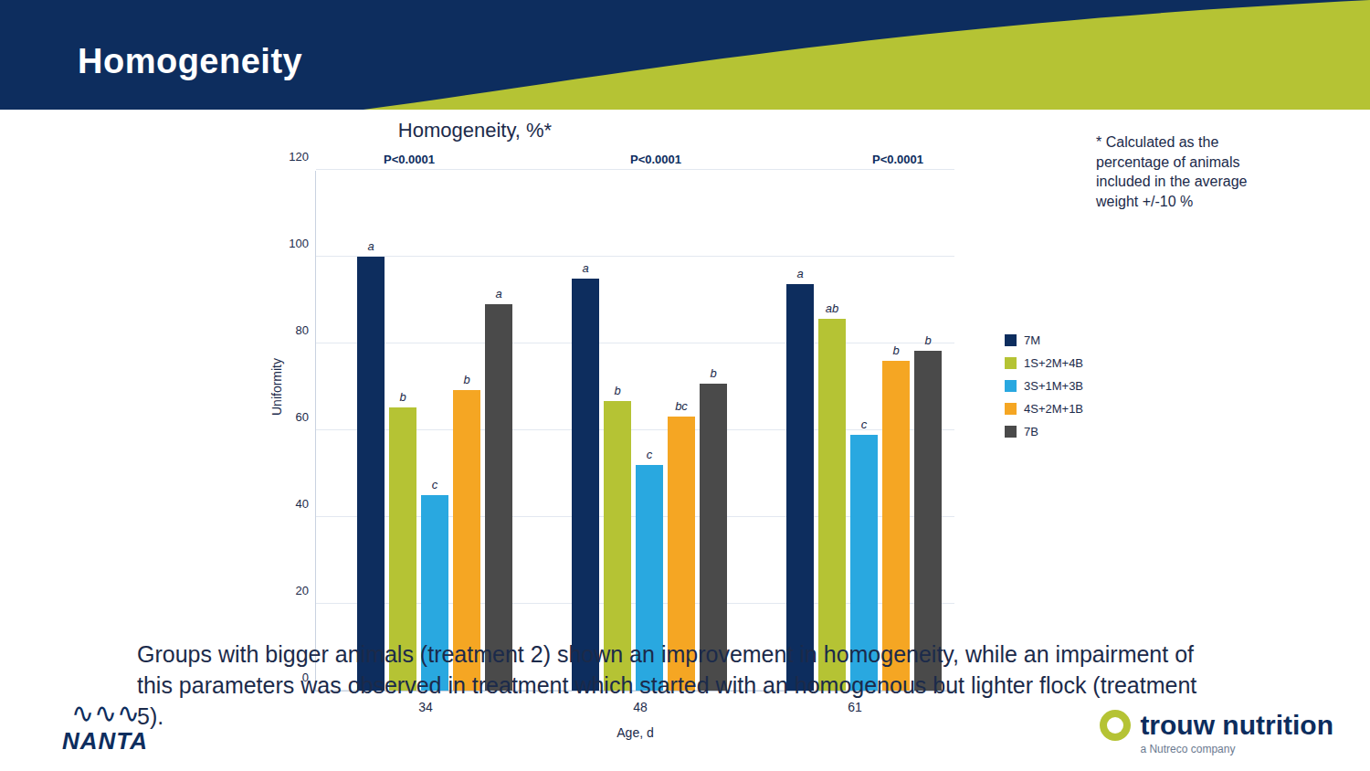Homogeneity
Homogeneity, %*
P<0.0001
P<0.0001
P<0.0001
Uniformity
0
20
40
60
80
100
120
a
b
c
b
a
34
a
b
c
bc
b
48
a
ab
c
b
b
61
Age, d
7M
1S+2M+4B
3S+1M+3B
4S+2M+1B
7B
* Calculated as the percentage of animals included in the average weight +/-10 %
Groups with bigger animals (treatment 2) shown an improvement in homogeneity, while an impairment of this parameters was observed in treatment which started with an homogenous but lighter flock (treatment 5).
∿∿∿
NANTA
trouw nutrition
a Nutreco company